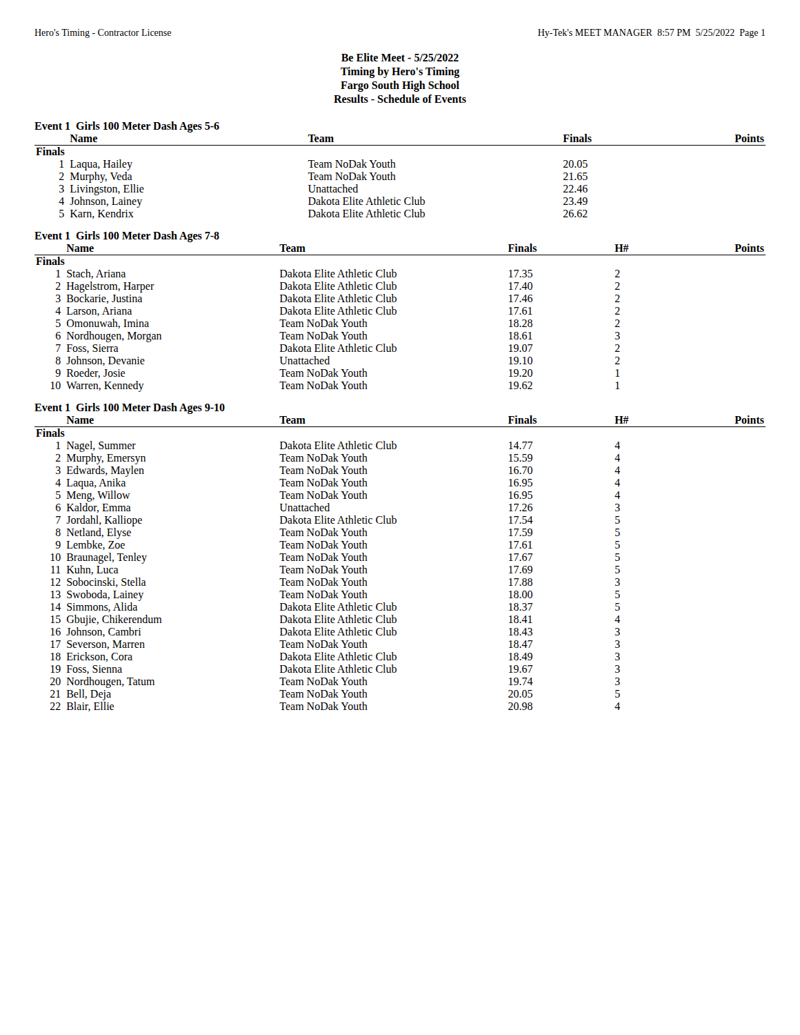Hero's Timing - Contractor License
Hy-Tek's MEET MANAGER 8:57 PM 5/25/2022 Page 1
Be Elite Meet - 5/25/2022
Timing by Hero's Timing
Fargo South High School
Results - Schedule of Events
Event 1 Girls 100 Meter Dash Ages 5-6
| | Name | Team | Finals | Points |
| --- | --- | --- | --- | --- |
| Finals |
| 1 | Laqua, Hailey | Team NoDak Youth | 20.05 | |
| 2 | Murphy, Veda | Team NoDak Youth | 21.65 | |
| 3 | Livingston, Ellie | Unattached | 22.46 | |
| 4 | Johnson, Lainey | Dakota Elite Athletic Club | 23.49 | |
| 5 | Karn, Kendrix | Dakota Elite Athletic Club | 26.62 | |
Event 1 Girls 100 Meter Dash Ages 7-8
| | Name | Team | Finals | H# | Points |
| --- | --- | --- | --- | --- | --- |
| Finals |
| 1 | Stach, Ariana | Dakota Elite Athletic Club | 17.35 | 2 | |
| 2 | Hagelstrom, Harper | Dakota Elite Athletic Club | 17.40 | 2 | |
| 3 | Bockarie, Justina | Dakota Elite Athletic Club | 17.46 | 2 | |
| 4 | Larson, Ariana | Dakota Elite Athletic Club | 17.61 | 2 | |
| 5 | Omonuwah, Imina | Team NoDak Youth | 18.28 | 2 | |
| 6 | Nordhougen, Morgan | Team NoDak Youth | 18.61 | 3 | |
| 7 | Foss, Sierra | Dakota Elite Athletic Club | 19.07 | 2 | |
| 8 | Johnson, Devanie | Unattached | 19.10 | 2 | |
| 9 | Roeder, Josie | Team NoDak Youth | 19.20 | 1 | |
| 10 | Warren, Kennedy | Team NoDak Youth | 19.62 | 1 | |
Event 1 Girls 100 Meter Dash Ages 9-10
| | Name | Team | Finals | H# | Points |
| --- | --- | --- | --- | --- | --- |
| Finals |
| 1 | Nagel, Summer | Dakota Elite Athletic Club | 14.77 | 4 | |
| 2 | Murphy, Emersyn | Team NoDak Youth | 15.59 | 4 | |
| 3 | Edwards, Maylen | Team NoDak Youth | 16.70 | 4 | |
| 4 | Laqua, Anika | Team NoDak Youth | 16.95 | 4 | |
| 5 | Meng, Willow | Team NoDak Youth | 16.95 | 4 | |
| 6 | Kaldor, Emma | Unattached | 17.26 | 3 | |
| 7 | Jordahl, Kalliope | Dakota Elite Athletic Club | 17.54 | 5 | |
| 8 | Netland, Elyse | Team NoDak Youth | 17.59 | 5 | |
| 9 | Lembke, Zoe | Team NoDak Youth | 17.61 | 5 | |
| 10 | Braunagel, Tenley | Team NoDak Youth | 17.67 | 5 | |
| 11 | Kuhn, Luca | Team NoDak Youth | 17.69 | 5 | |
| 12 | Sobocinski, Stella | Team NoDak Youth | 17.88 | 3 | |
| 13 | Swoboda, Lainey | Team NoDak Youth | 18.00 | 5 | |
| 14 | Simmons, Alida | Dakota Elite Athletic Club | 18.37 | 5 | |
| 15 | Gbujie, Chikerendum | Dakota Elite Athletic Club | 18.41 | 4 | |
| 16 | Johnson, Cambri | Dakota Elite Athletic Club | 18.43 | 3 | |
| 17 | Severson, Marren | Team NoDak Youth | 18.47 | 3 | |
| 18 | Erickson, Cora | Dakota Elite Athletic Club | 18.49 | 3 | |
| 19 | Foss, Sienna | Dakota Elite Athletic Club | 19.67 | 3 | |
| 20 | Nordhougen, Tatum | Team NoDak Youth | 19.74 | 3 | |
| 21 | Bell, Deja | Team NoDak Youth | 20.05 | 5 | |
| 22 | Blair, Ellie | Team NoDak Youth | 20.98 | 4 | |